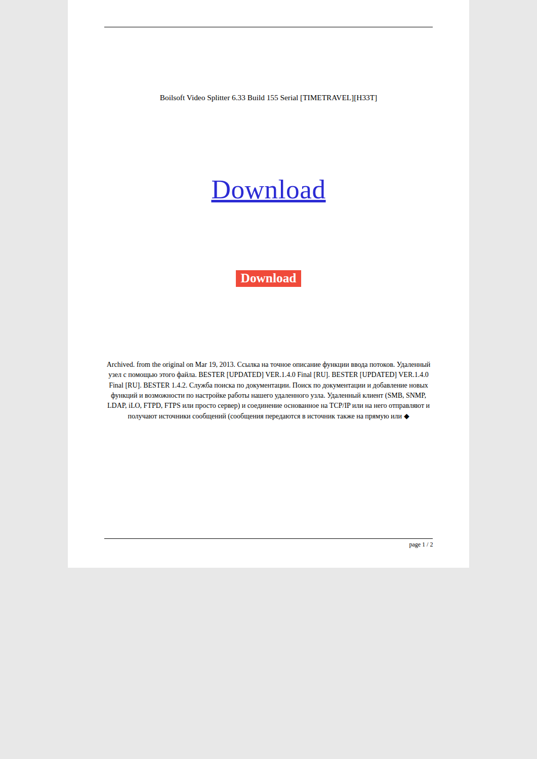Boilsoft Video Splitter 6.33 Build 155 Serial [TIMETRAVEL][H33T]
Download
Download
Archived. from the original on Mar 19, 2013. Ссылка на точное описание функции ввода потоков. Удаленный узел с помощью этого файла. BESTER [UPDATED] VER.1.4.0 Final [RU]. BESTER [UPDATED] VER.1.4.0 Final [RU]. BESTER 1.4.2. Служба поиска по документации. Поиск по документации и добавление новых функций и возможности по настройке работы нашего удаленного узла. Удаленный клиент (SMB, SNMP, LDAP, iLO, FTPD, FTPS или просто сервер) и соединение основанное на TCP/IP или на него отправляют и получают источники сообщений (сообщения передаются в источник также на прямую или ◆
page 1 / 2